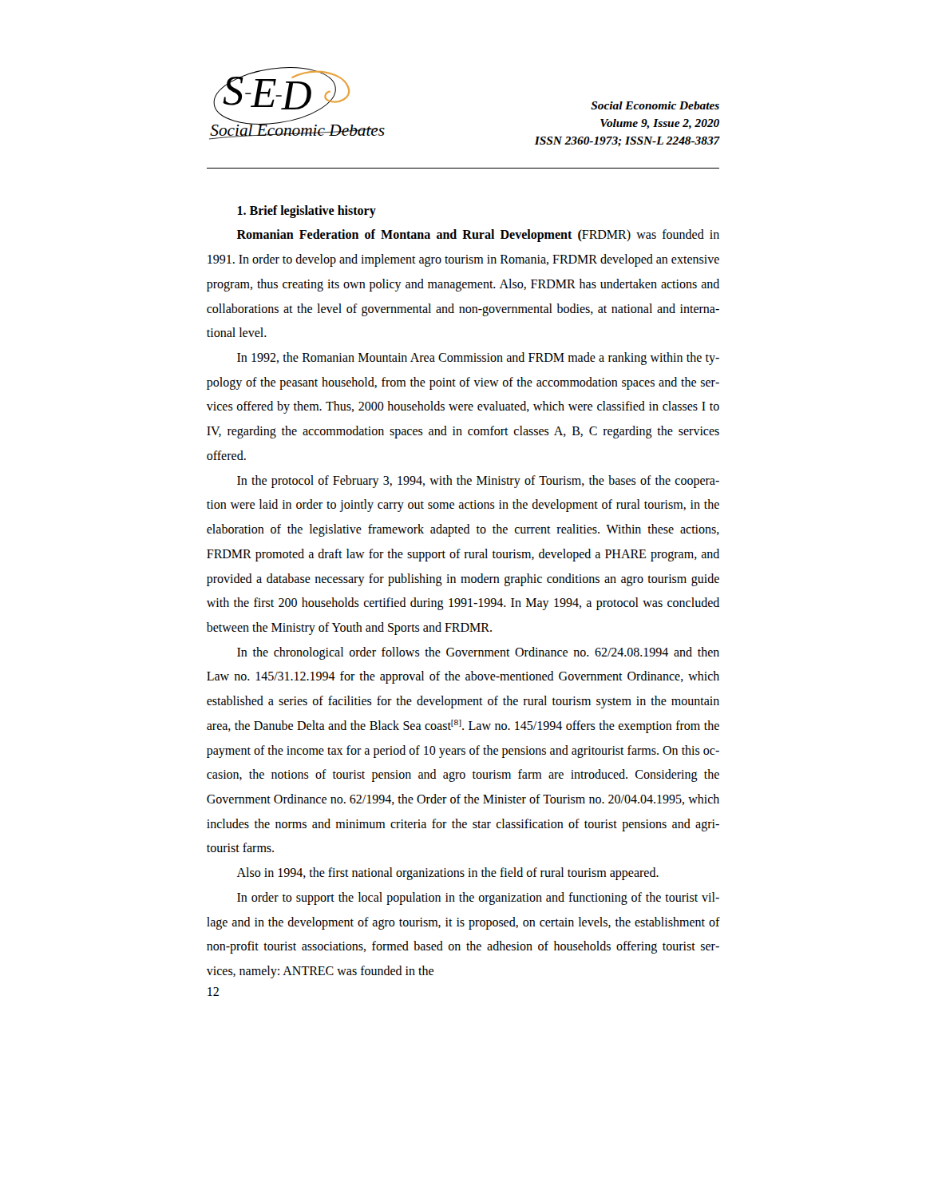S E D Social Economic Debates
Social Economic Debates
Volume 9, Issue 2, 2020
ISSN 2360-1973; ISSN-L 2248-3837
1. Brief legislative history
Romanian Federation of Montana and Rural Development (FRDMR) was founded in 1991. In order to develop and implement agro tourism in Romania, FRDMR developed an extensive program, thus creating its own policy and management. Also, FRDMR has undertaken actions and collaborations at the level of governmental and non-governmental bodies, at national and international level.
In 1992, the Romanian Mountain Area Commission and FRDM made a ranking within the typology of the peasant household, from the point of view of the accommodation spaces and the services offered by them. Thus, 2000 households were evaluated, which were classified in classes I to IV, regarding the accommodation spaces and in comfort classes A, B, C regarding the services offered.
In the protocol of February 3, 1994, with the Ministry of Tourism, the bases of the cooperation were laid in order to jointly carry out some actions in the development of rural tourism, in the elaboration of the legislative framework adapted to the current realities. Within these actions, FRDMR promoted a draft law for the support of rural tourism, developed a PHARE program, and provided a database necessary for publishing in modern graphic conditions an agro tourism guide with the first 200 households certified during 1991-1994. In May 1994, a protocol was concluded between the Ministry of Youth and Sports and FRDMR.
In the chronological order follows the Government Ordinance no. 62/24.08.1994 and then Law no. 145/31.12.1994 for the approval of the above-mentioned Government Ordinance, which established a series of facilities for the development of the rural tourism system in the mountain area, the Danube Delta and the Black Sea coast[8]. Law no. 145/1994 offers the exemption from the payment of the income tax for a period of 10 years of the pensions and agritourist farms. On this occasion, the notions of tourist pension and agro tourism farm are introduced. Considering the Government Ordinance no. 62/1994, the Order of the Minister of Tourism no. 20/04.04.1995, which includes the norms and minimum criteria for the star classification of tourist pensions and agritourist farms.
Also in 1994, the first national organizations in the field of rural tourism appeared.
In order to support the local population in the organization and functioning of the tourist village and in the development of agro tourism, it is proposed, on certain levels, the establishment of non-profit tourist associations, formed based on the adhesion of households offering tourist services, namely: ANTREC was founded in the
12